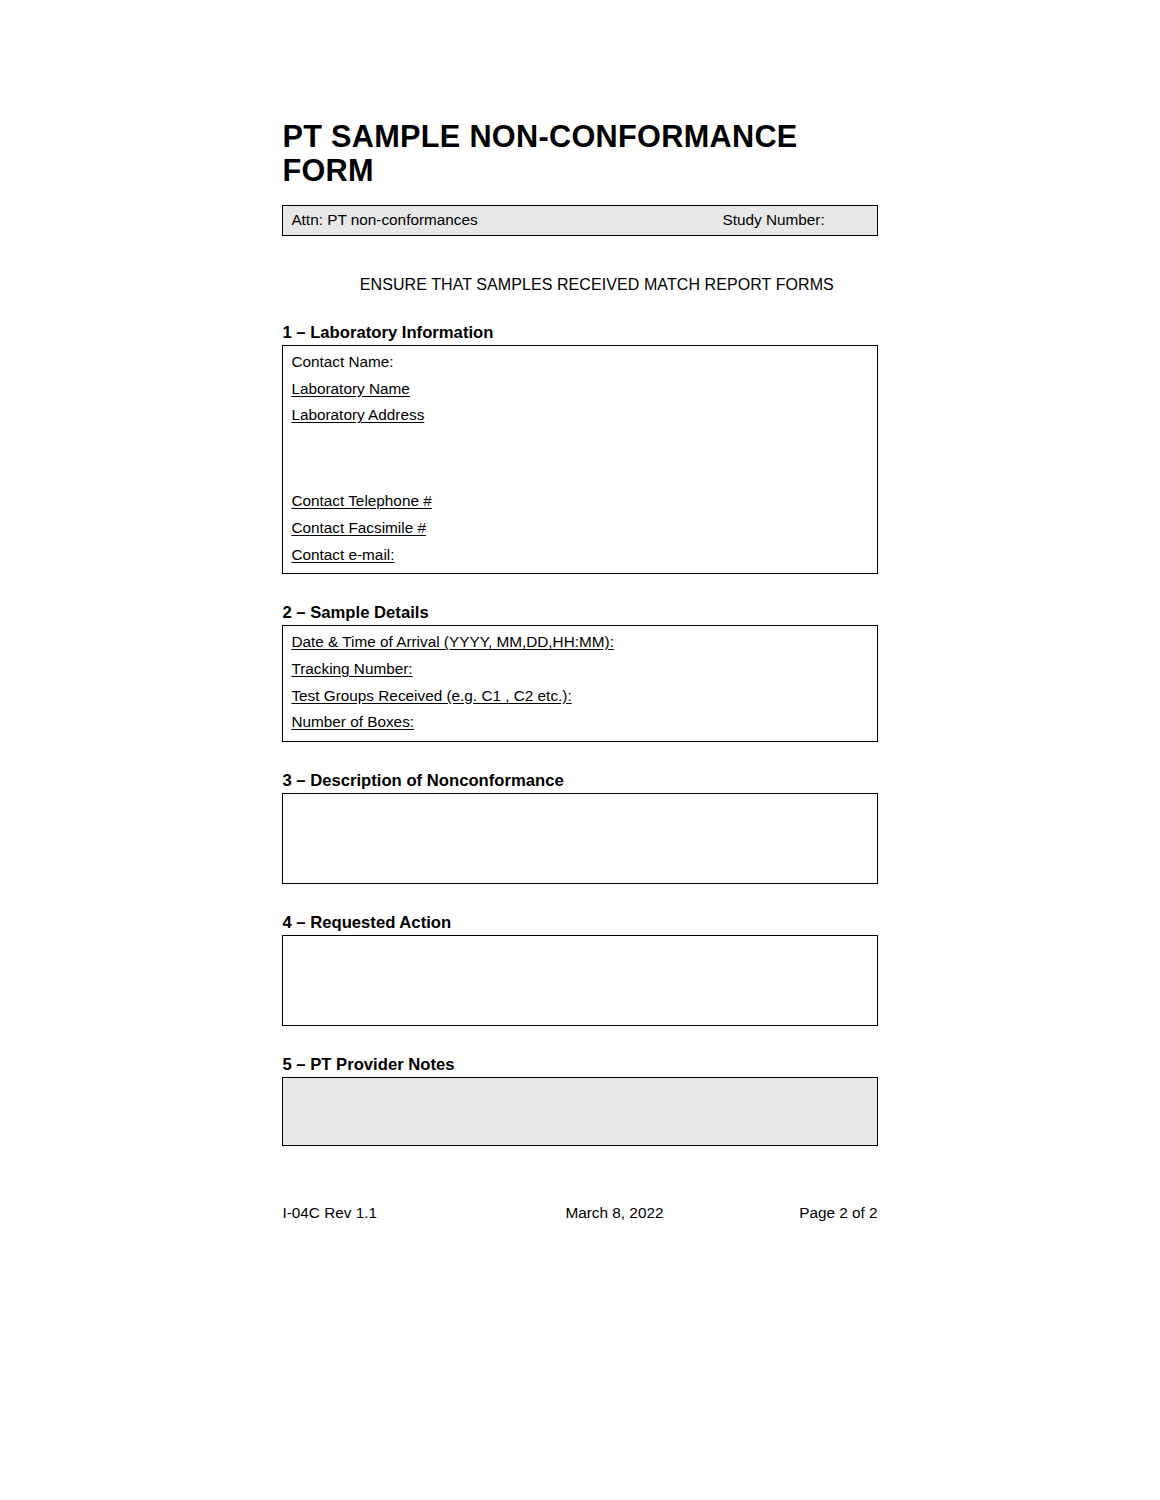PT SAMPLE NON-CONFORMANCE FORM
Attn: PT non-conformances Study Number:
ENSURE THAT SAMPLES RECEIVED MATCH REPORT FORMS
1 – Laboratory Information
Contact Name:
Laboratory Name
Laboratory Address
Contact Telephone #
Contact Facsimile #
Contact e-mail:
2 – Sample Details
Date & Time of Arrival (YYYY, MM,DD,HH:MM):
Tracking Number:
Test Groups Received (e.g. C1 , C2 etc.):
Number of Boxes:
3 – Description of Nonconformance
4 – Requested Action
5 – PT Provider Notes
I-04C Rev 1.1 March 8, 2022 Page 2 of 2